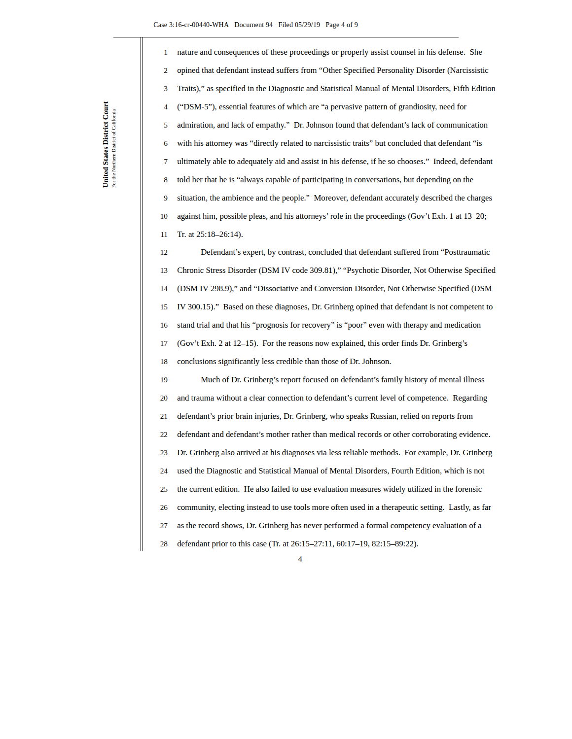Case 3:16-cr-00440-WHA Document 94 Filed 05/29/19 Page 4 of 9
United States District Court For the Northern District of California
nature and consequences of these proceedings or properly assist counsel in his defense. She
opined that defendant instead suffers from “Other Specified Personality Disorder (Narcissistic
Traits),” as specified in the Diagnostic and Statistical Manual of Mental Disorders, Fifth Edition
(“DSM-5”), essential features of which are “a pervasive pattern of grandiosity, need for
admiration, and lack of empathy.” Dr. Johnson found that defendant’s lack of communication
with his attorney was “directly related to narcissistic traits” but concluded that defendant “is
ultimately able to adequately aid and assist in his defense, if he so chooses.” Indeed, defendant
told her that he is “always capable of participating in conversations, but depending on the
situation, the ambience and the people.” Moreover, defendant accurately described the charges
against him, possible pleas, and his attorneys’ role in the proceedings (Gov’t Exh. 1 at 13–20;
Tr. at 25:18–26:14).
Defendant’s expert, by contrast, concluded that defendant suffered from “Posttraumatic
Chronic Stress Disorder (DSM IV code 309.81),” “Psychotic Disorder, Not Otherwise Specified
(DSM IV 298.9),” and “Dissociative and Conversion Disorder, Not Otherwise Specified (DSM
IV 300.15).” Based on these diagnoses, Dr. Grinberg opined that defendant is not competent to
stand trial and that his “prognosis for recovery” is “poor” even with therapy and medication
(Gov’t Exh. 2 at 12–15). For the reasons now explained, this order finds Dr. Grinberg’s
conclusions significantly less credible than those of Dr. Johnson.
Much of Dr. Grinberg’s report focused on defendant’s family history of mental illness
and trauma without a clear connection to defendant’s current level of competence. Regarding
defendant’s prior brain injuries, Dr. Grinberg, who speaks Russian, relied on reports from
defendant and defendant’s mother rather than medical records or other corroborating evidence.
Dr. Grinberg also arrived at his diagnoses via less reliable methods. For example, Dr. Grinberg
used the Diagnostic and Statistical Manual of Mental Disorders, Fourth Edition, which is not
the current edition. He also failed to use evaluation measures widely utilized in the forensic
community, electing instead to use tools more often used in a therapeutic setting. Lastly, as far
as the record shows, Dr. Grinberg has never performed a formal competency evaluation of a
defendant prior to this case (Tr. at 26:15–27:11, 60:17–19, 82:15–89:22).
4